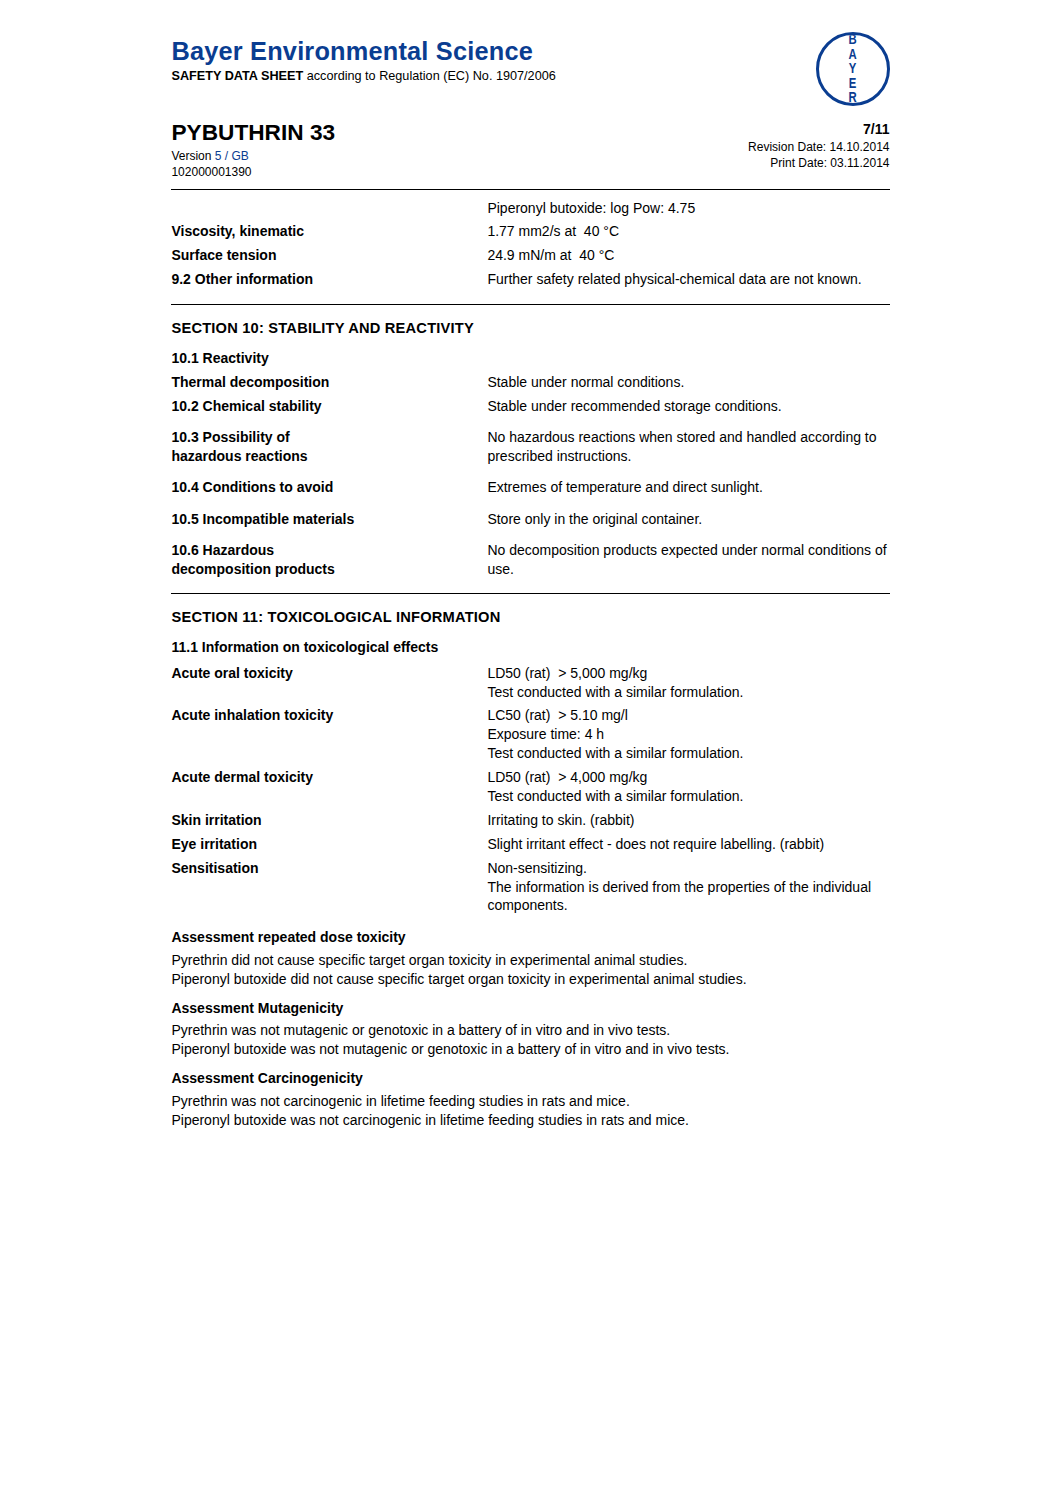B
A
Y
E
R
Bayer Environmental Science
SAFETY DATA SHEET according to Regulation (EC) No. 1907/2006
PYBUTHRIN 33
Version 5 / GB
102000001390
7/11
Revision Date: 14.10.2014
Print Date: 03.11.2014
| | Piperonyl butoxide: log Pow: 4.75 |
| Viscosity, kinematic | 1.77 mm2/s at 40 °C |
| Surface tension | 24.9 mN/m at 40 °C |
| 9.2 Other information | Further safety related physical-chemical data are not known. |
SECTION 10: STABILITY AND REACTIVITY
| 10.1 Reactivity | |
| Thermal decomposition | Stable under normal conditions. |
| 10.2 Chemical stability | Stable under recommended storage conditions. |
| 10.3 Possibility of hazardous reactions | No hazardous reactions when stored and handled according to prescribed instructions. |
| 10.4 Conditions to avoid | Extremes of temperature and direct sunlight. |
| 10.5 Incompatible materials | Store only in the original container. |
| 10.6 Hazardous decomposition products | No decomposition products expected under normal conditions of use. |
SECTION 11: TOXICOLOGICAL INFORMATION
11.1 Information on toxicological effects
| Acute oral toxicity | LD50 (rat) > 5,000 mg/kg Test conducted with a similar formulation. |
| Acute inhalation toxicity | LC50 (rat) > 5.10 mg/l Exposure time: 4 h Test conducted with a similar formulation. |
| Acute dermal toxicity | LD50 (rat) > 4,000 mg/kg Test conducted with a similar formulation. |
| Skin irritation | Irritating to skin. (rabbit) |
| Eye irritation | Slight irritant effect - does not require labelling. (rabbit) |
| Sensitisation | Non-sensitizing. The information is derived from the properties of the individual components. |
Assessment repeated dose toxicity
Pyrethrin did not cause specific target organ toxicity in experimental animal studies.
Piperonyl butoxide did not cause specific target organ toxicity in experimental animal studies.
Assessment Mutagenicity
Pyrethrin was not mutagenic or genotoxic in a battery of in vitro and in vivo tests.
Piperonyl butoxide was not mutagenic or genotoxic in a battery of in vitro and in vivo tests.
Assessment Carcinogenicity
Pyrethrin was not carcinogenic in lifetime feeding studies in rats and mice.
Piperonyl butoxide was not carcinogenic in lifetime feeding studies in rats and mice.